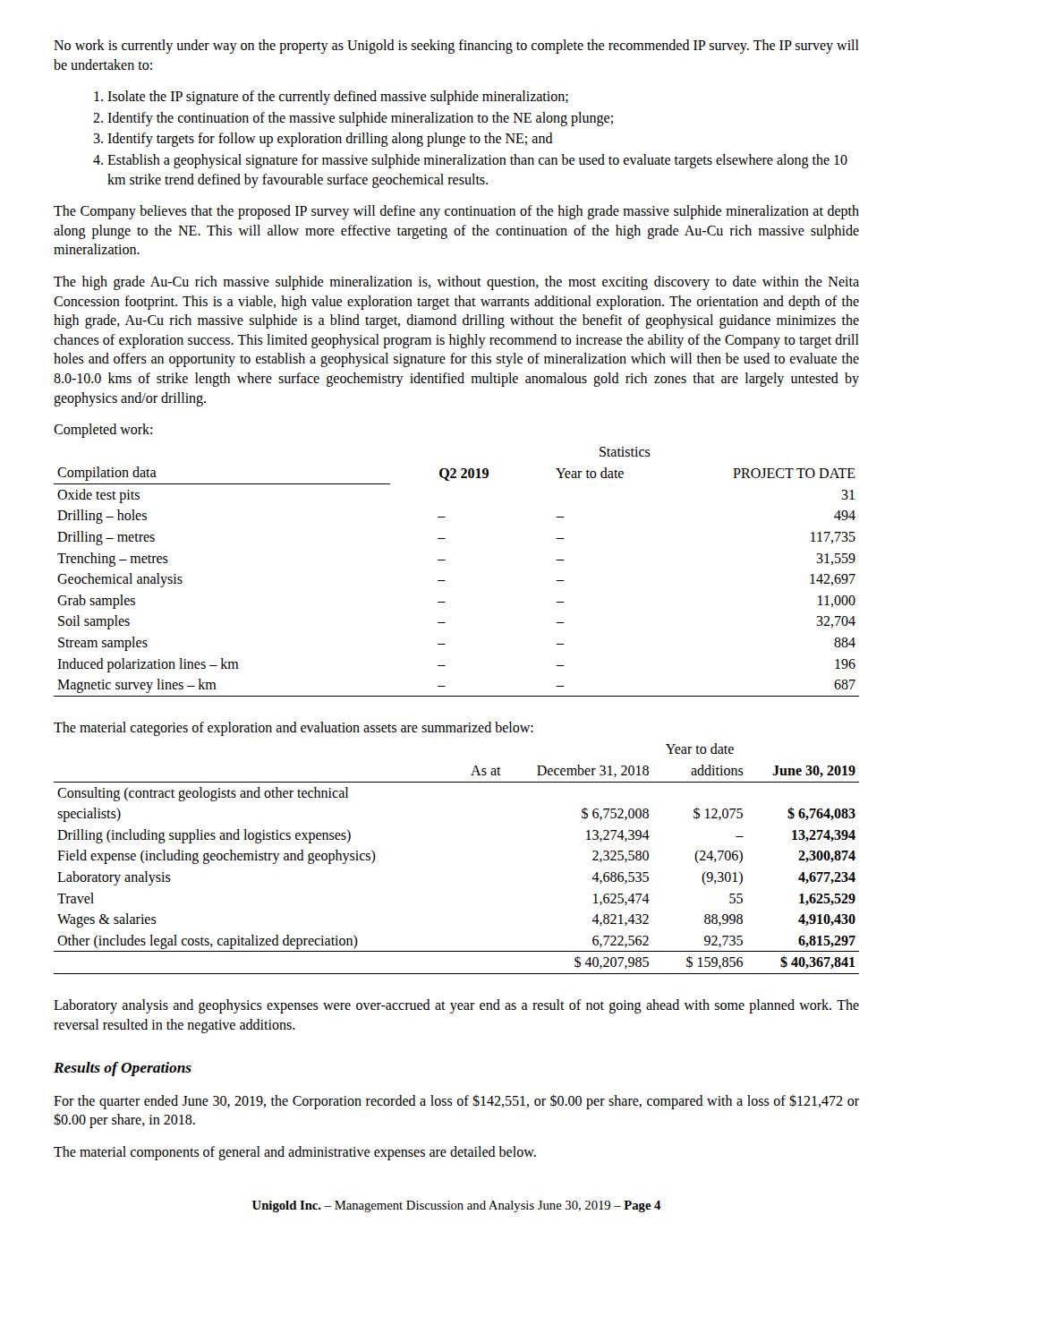No work is currently under way on the property as Unigold is seeking financing to complete the recommended IP survey. The IP survey will be undertaken to:
Isolate the IP signature of the currently defined massive sulphide mineralization;
Identify the continuation of the massive sulphide mineralization to the NE along plunge;
Identify targets for follow up exploration drilling along plunge to the NE; and
Establish a geophysical signature for massive sulphide mineralization than can be used to evaluate targets elsewhere along the 10 km strike trend defined by favourable surface geochemical results.
The Company believes that the proposed IP survey will define any continuation of the high grade massive sulphide mineralization at depth along plunge to the NE. This will allow more effective targeting of the continuation of the high grade Au-Cu rich massive sulphide mineralization.
The high grade Au-Cu rich massive sulphide mineralization is, without question, the most exciting discovery to date within the Neita Concession footprint. This is a viable, high value exploration target that warrants additional exploration. The orientation and depth of the high grade, Au-Cu rich massive sulphide is a blind target, diamond drilling without the benefit of geophysical guidance minimizes the chances of exploration success. This limited geophysical program is highly recommend to increase the ability of the Company to target drill holes and offers an opportunity to establish a geophysical signature for this style of mineralization which will then be used to evaluate the 8.0-10.0 kms of strike length where surface geochemistry identified multiple anomalous gold rich zones that are largely untested by geophysics and/or drilling.
Completed work:
| | Statistics |
| Compilation data | Q2 2019 | Year to date | PROJECT TO DATE |
| Oxide test pits | | | 31 |
| Drilling – holes | – | – | 494 |
| Drilling – metres | – | – | 117,735 |
| Trenching – metres | – | – | 31,559 |
| Geochemical analysis | – | – | 142,697 |
| Grab samples | – | – | 11,000 |
| Soil samples | – | – | 32,704 |
| Stream samples | – | – | 884 |
| Induced polarization lines – km | – | – | 196 |
| Magnetic survey lines – km | – | – | 687 |
The material categories of exploration and evaluation assets are summarized below:
| | | | Year to date | |
| | As at | December 31, 2018 | additions | June 30, 2019 |
| Consulting (contract geologists and other technical | | | | |
| specialists) | | $ 6,752,008 | $ 12,075 | $ 6,764,083 |
| Drilling (including supplies and logistics expenses) | | 13,274,394 | – | 13,274,394 |
| Field expense (including geochemistry and geophysics) | | 2,325,580 | (24,706) | 2,300,874 |
| Laboratory analysis | | 4,686,535 | (9,301) | 4,677,234 |
| Travel | | 1,625,474 | 55 | 1,625,529 |
| Wages & salaries | | 4,821,432 | 88,998 | 4,910,430 |
| Other (includes legal costs, capitalized depreciation) | | 6,722,562 | 92,735 | 6,815,297 |
| | | $ 40,207,985 | $ 159,856 | $ 40,367,841 |
Laboratory analysis and geophysics expenses were over-accrued at year end as a result of not going ahead with some planned work. The reversal resulted in the negative additions.
Results of Operations
For the quarter ended June 30, 2019, the Corporation recorded a loss of $142,551, or $0.00 per share, compared with a loss of $121,472 or $0.00 per share, in 2018.
The material components of general and administrative expenses are detailed below.
Unigold Inc. – Management Discussion and Analysis June 30, 2019 – Page 4